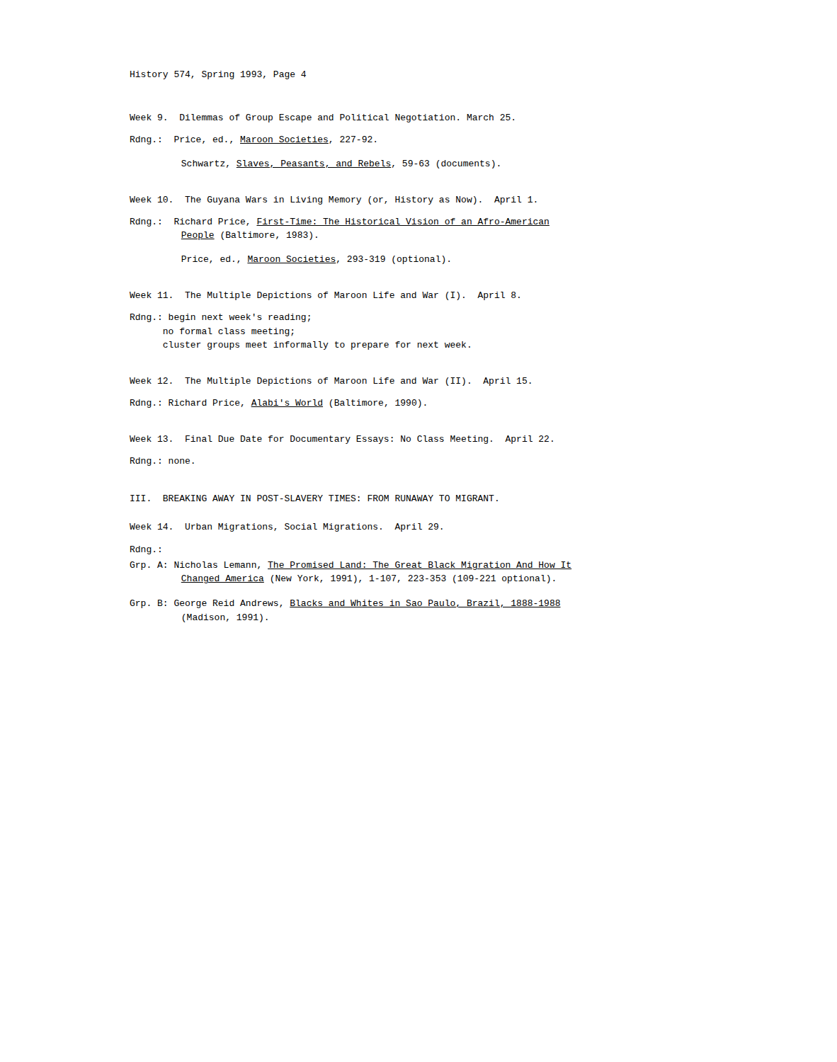History 574, Spring 1993, Page 4
Week 9. Dilemmas of Group Escape and Political Negotiation. March 25.
Rdng.: Price, ed., Maroon Societies, 227-92.
Schwartz, Slaves, Peasants, and Rebels, 59-63 (documents).
Week 10. The Guyana Wars in Living Memory (or, History as Now). April 1.
Rdng.: Richard Price, First-Time: The Historical Vision of an Afro-American
People (Baltimore, 1983).
Price, ed., Maroon Societies, 293-319 (optional).
Week 11. The Multiple Depictions of Maroon Life and War (I). April 8.
Rdng.: begin next week's reading;
no formal class meeting;
cluster groups meet informally to prepare for next week.
Week 12. The Multiple Depictions of Maroon Life and War (II). April 15.
Rdng.: Richard Price, Alabi's World (Baltimore, 1990).
Week 13. Final Due Date for Documentary Essays: No Class Meeting. April 22.
Rdng.: none.
III. BREAKING AWAY IN POST-SLAVERY TIMES: FROM RUNAWAY TO MIGRANT.
Week 14. Urban Migrations, Social Migrations. April 29.
Rdng.:
Grp. A: Nicholas Lemann, The Promised Land: The Great Black Migration And How It
Changed America (New York, 1991), 1-107, 223-353 (109-221 optional).
Grp. B: George Reid Andrews, Blacks and Whites in Sao Paulo, Brazil, 1888-1988
(Madison, 1991).